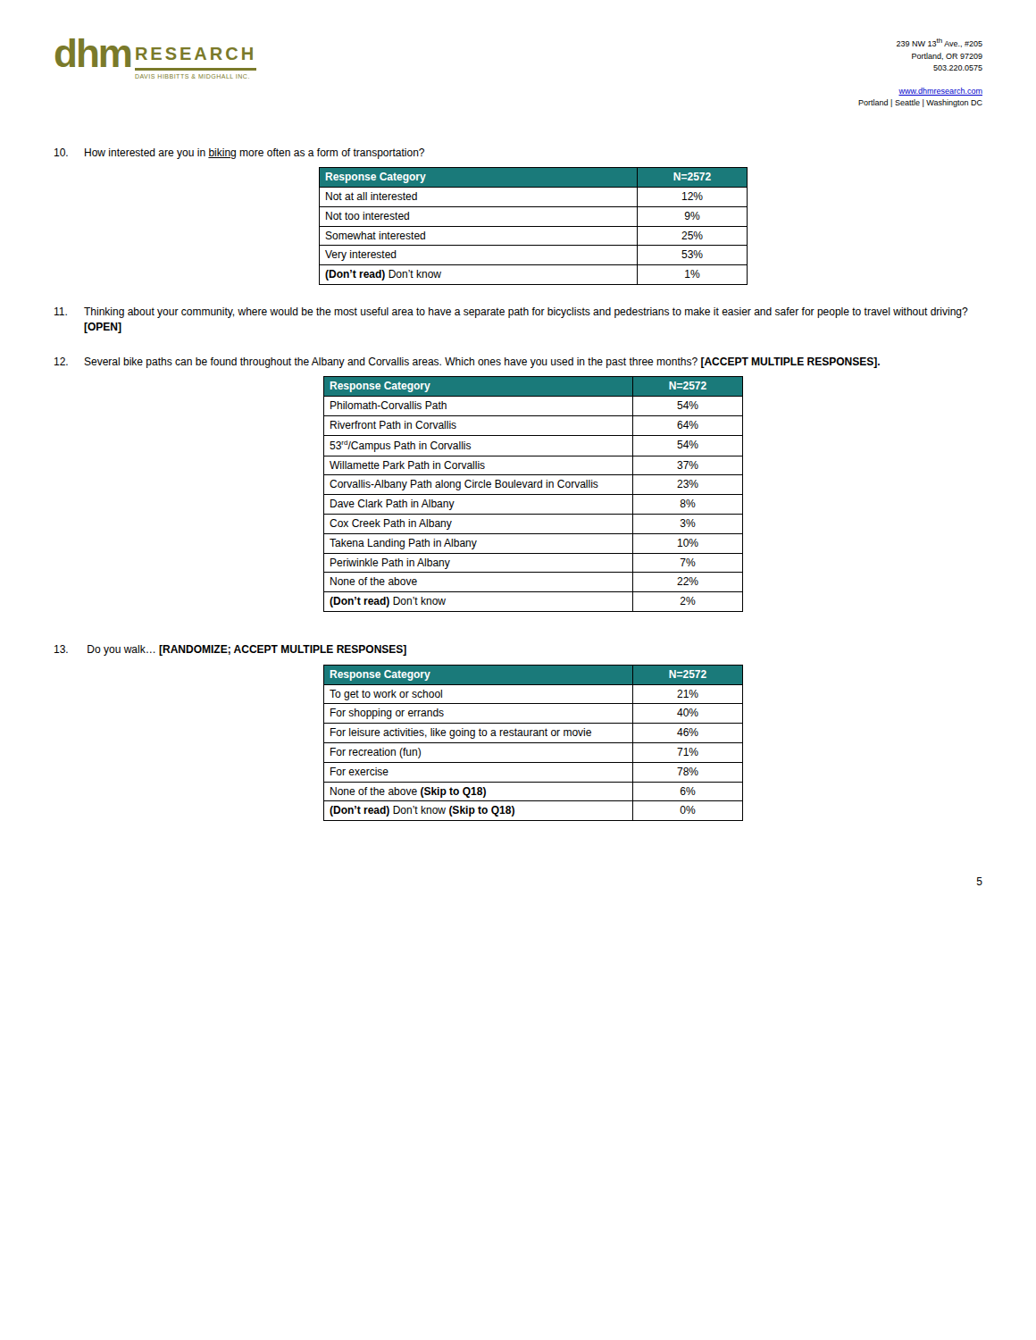dhm
RESEARCH
DAVIS HIBBITTS & MIDGHALL INC.
239 NW 13th Ave., #205
Portland, OR 97209
503.220.0575
www.dhmresearch.com
Portland | Seattle | Washington DC
10. How interested are you in biking more often as a form of transportation?
| Response Category | N=2572 |
| --- | --- |
| Not at all interested | 12% |
| Not too interested | 9% |
| Somewhat interested | 25% |
| Very interested | 53% |
| (Don’t read) Don’t know | 1% |
11. Thinking about your community, where would be the most useful area to have a separate path for bicyclists and pedestrians to make it easier and safer for people to travel without driving? [OPEN]
12. Several bike paths can be found throughout the Albany and Corvallis areas. Which ones have you used in the past three months? [ACCEPT MULTIPLE RESPONSES].
| Response Category | N=2572 |
| --- | --- |
| Philomath-Corvallis Path | 54% |
| Riverfront Path in Corvallis | 64% |
| 53 rd /Campus Path in Corvallis | 54% |
| Willamette Park Path in Corvallis | 37% |
| Corvallis-Albany Path along Circle Boulevard in Corvallis | 23% |
| Dave Clark Path in Albany | 8% |
| Cox Creek Path in Albany | 3% |
| Takena Landing Path in Albany | 10% |
| Periwinkle Path in Albany | 7% |
| None of the above | 22% |
| (Don’t read) Don’t know | 2% |
13. Do you walk… [RANDOMIZE; ACCEPT MULTIPLE RESPONSES]
| Response Category | N=2572 |
| --- | --- |
| To get to work or school | 21% |
| For shopping or errands | 40% |
| For leisure activities, like going to a restaurant or movie | 46% |
| For recreation (fun) | 71% |
| For exercise | 78% |
| None of the above (Skip to Q18) | 6% |
| (Don’t read) Don’t know (Skip to Q18) | 0% |
5